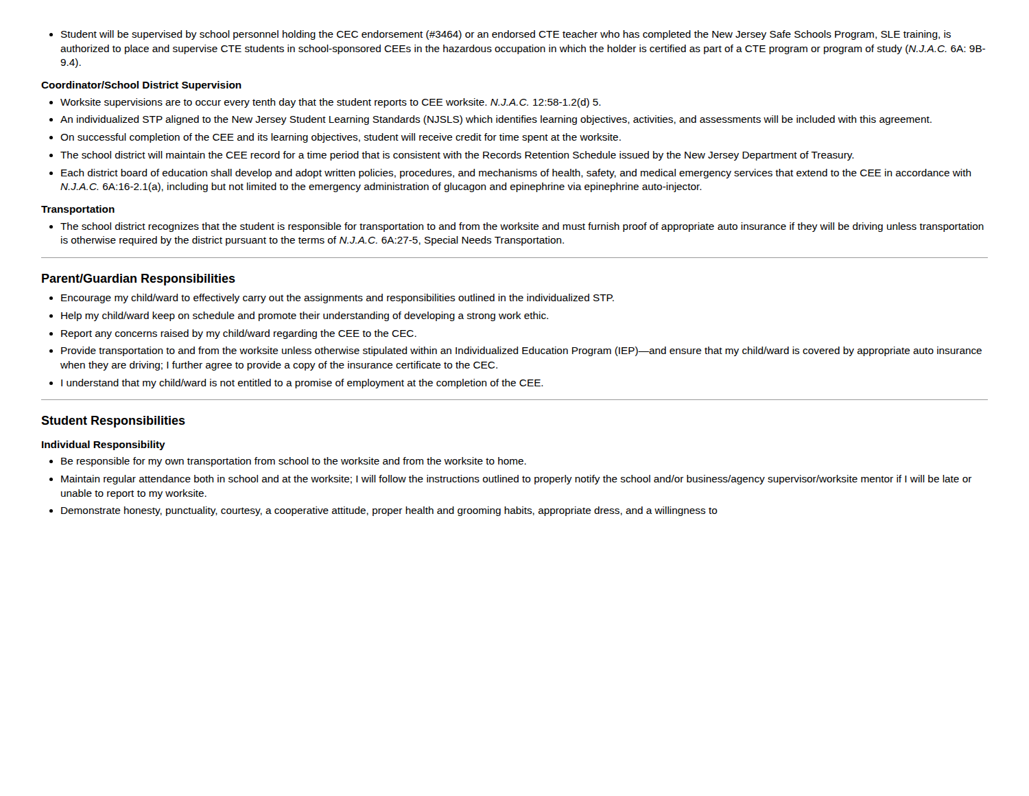Student will be supervised by school personnel holding the CEC endorsement (#3464) or an endorsed CTE teacher who has completed the New Jersey Safe Schools Program, SLE training, is authorized to place and supervise CTE students in school-sponsored CEEs in the hazardous occupation in which the holder is certified as part of a CTE program or program of study (N.J.A.C. 6A: 9B-9.4).
Coordinator/School District Supervision
Worksite supervisions are to occur every tenth day that the student reports to CEE worksite. N.J.A.C. 12:58-1.2(d) 5.
An individualized STP aligned to the New Jersey Student Learning Standards (NJSLS) which identifies learning objectives, activities, and assessments will be included with this agreement.
On successful completion of the CEE and its learning objectives, student will receive credit for time spent at the worksite.
The school district will maintain the CEE record for a time period that is consistent with the Records Retention Schedule issued by the New Jersey Department of Treasury.
Each district board of education shall develop and adopt written policies, procedures, and mechanisms of health, safety, and medical emergency services that extend to the CEE in accordance with N.J.A.C. 6A:16-2.1(a), including but not limited to the emergency administration of glucagon and epinephrine via epinephrine auto-injector.
Transportation
The school district recognizes that the student is responsible for transportation to and from the worksite and must furnish proof of appropriate auto insurance if they will be driving unless transportation is otherwise required by the district pursuant to the terms of N.J.A.C. 6A:27-5, Special Needs Transportation.
Parent/Guardian Responsibilities
Encourage my child/ward to effectively carry out the assignments and responsibilities outlined in the individualized STP.
Help my child/ward keep on schedule and promote their understanding of developing a strong work ethic.
Report any concerns raised by my child/ward regarding the CEE to the CEC.
Provide transportation to and from the worksite unless otherwise stipulated within an Individualized Education Program (IEP)—and ensure that my child/ward is covered by appropriate auto insurance when they are driving; I further agree to provide a copy of the insurance certificate to the CEC.
I understand that my child/ward is not entitled to a promise of employment at the completion of the CEE.
Student Responsibilities
Individual Responsibility
Be responsible for my own transportation from school to the worksite and from the worksite to home.
Maintain regular attendance both in school and at the worksite; I will follow the instructions outlined to properly notify the school and/or business/agency supervisor/worksite mentor if I will be late or unable to report to my worksite.
Demonstrate honesty, punctuality, courtesy, a cooperative attitude, proper health and grooming habits, appropriate dress, and a willingness to